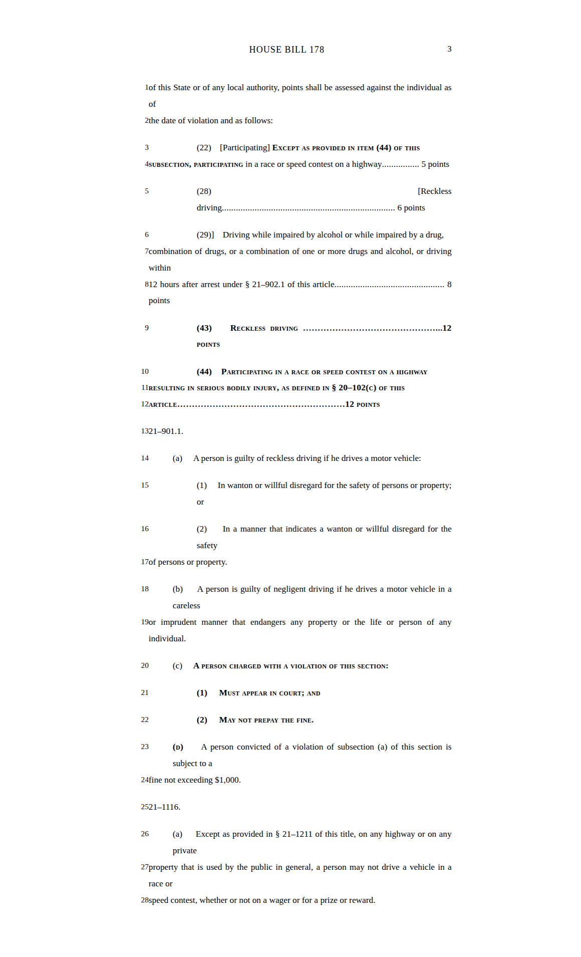HOUSE BILL 178 3
| 1 | of this State or of any local authority, points shall be assessed against the individual as of |
| 2 | the date of violation and as follows: |
| 3 | (22) [ Participating ] Except as provided in item (44) of this |
| 4 | subsection, participating in a race or speed contest on a highway ................ 5 points |
| 5 | (28) [ Reckless driving .......................................................................... 6 points |
| 6 | (29) ] Driving while impaired by alcohol or while impaired by a drug, |
| 7 | combination of drugs, or a combination of one or more drugs and alcohol, or driving within |
| 8 | 12 hours after arrest under § 21–902.1 of this article ............................................... 8 points |
| 9 | (43) Reckless driving ………………………………………... 12 points |
| 10 | (44) Participating in a race or speed contest on a highway |
| 11 | resulting in serious bodily injury, as defined in § 20–102(c) of this |
| 12 | article ………………………………………………… 12 points |
| 13 | 21–901.1. |
| 14 | (a) A person is guilty of reckless driving if he drives a motor vehicle: |
| 15 | (1) In wanton or willful disregard for the safety of persons or property; or |
| 16 | (2) In a manner that indicates a wanton or willful disregard for the safety |
| 17 | of persons or property. |
| 18 | (b) A person is guilty of negligent driving if he drives a motor vehicle in a careless |
| 19 | or imprudent manner that endangers any property or the life or person of any individual. |
| 20 | (c) A person charged with a violation of this section: |
| 21 | (1) Must appear in court; and |
| 22 | (2) May not prepay the fine. |
| 23 | (d) A person convicted of a violation of subsection (a) of this section is subject to a |
| 24 | fine not exceeding $1,000. |
| 25 | 21–1116. |
| 26 | (a) Except as provided in § 21–1211 of this title, on any highway or on any private |
| 27 | property that is used by the public in general, a person may not drive a vehicle in a race or |
| 28 | speed contest, whether or not on a wager or for a prize or reward. |